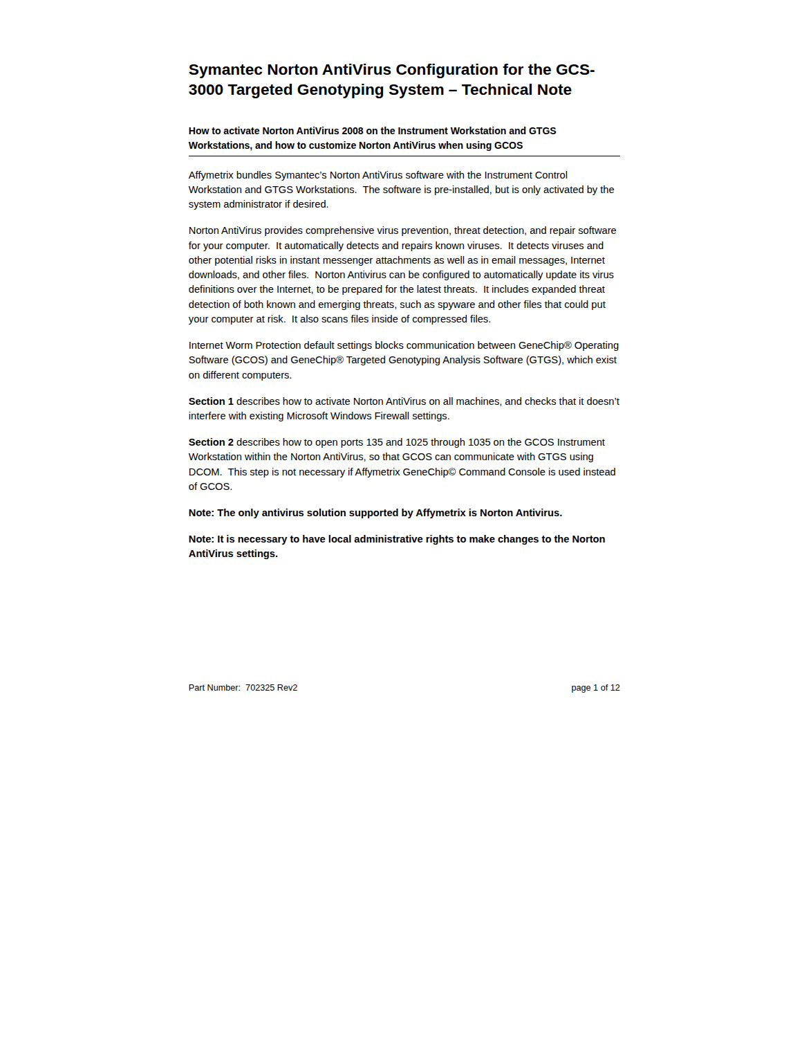Symantec Norton AntiVirus Configuration for the GCS-3000 Targeted Genotyping System – Technical Note
How to activate Norton AntiVirus 2008 on the Instrument Workstation and GTGS Workstations, and how to customize Norton AntiVirus when using GCOS
Affymetrix bundles Symantec’s Norton AntiVirus software with the Instrument Control Workstation and GTGS Workstations. The software is pre-installed, but is only activated by the system administrator if desired.
Norton AntiVirus provides comprehensive virus prevention, threat detection, and repair software for your computer. It automatically detects and repairs known viruses. It detects viruses and other potential risks in instant messenger attachments as well as in email messages, Internet downloads, and other files. Norton Antivirus can be configured to automatically update its virus definitions over the Internet, to be prepared for the latest threats. It includes expanded threat detection of both known and emerging threats, such as spyware and other files that could put your computer at risk. It also scans files inside of compressed files.
Internet Worm Protection default settings blocks communication between GeneChip® Operating Software (GCOS) and GeneChip® Targeted Genotyping Analysis Software (GTGS), which exist on different computers.
Section 1 describes how to activate Norton AntiVirus on all machines, and checks that it doesn’t interfere with existing Microsoft Windows Firewall settings.
Section 2 describes how to open ports 135 and 1025 through 1035 on the GCOS Instrument Workstation within the Norton AntiVirus, so that GCOS can communicate with GTGS using DCOM. This step is not necessary if Affymetrix GeneChip© Command Console is used instead of GCOS.
Note: The only antivirus solution supported by Affymetrix is Norton Antivirus.
Note: It is necessary to have local administrative rights to make changes to the Norton AntiVirus settings.
Part Number: 702325 Rev2
page 1 of 12